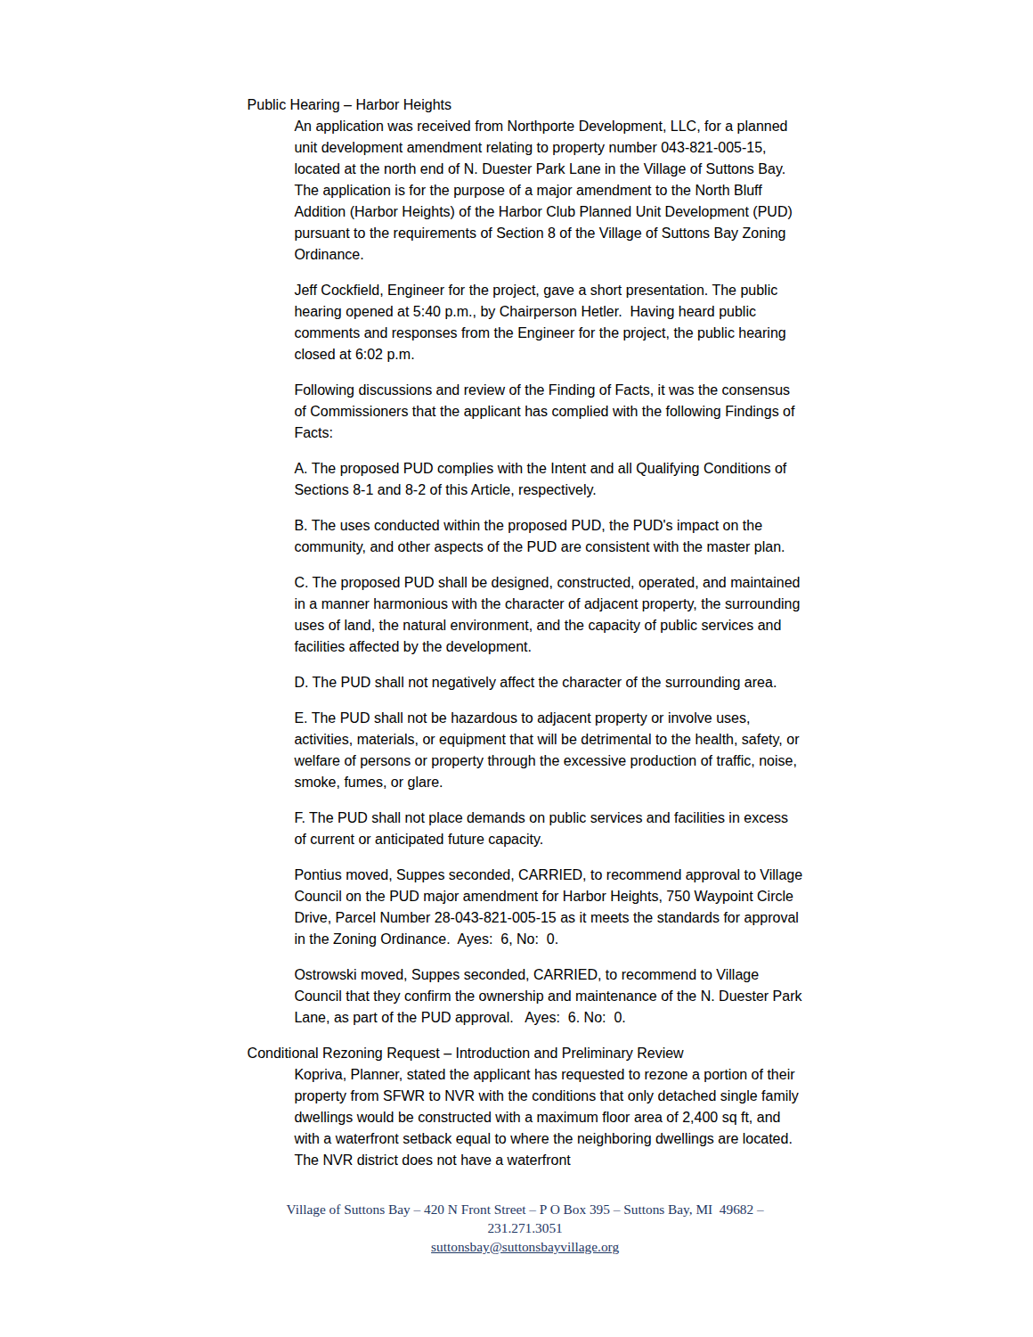Public Hearing – Harbor Heights
An application was received from Northporte Development, LLC, for a planned unit development amendment relating to property number 043-821-005-15, located at the north end of N. Duester Park Lane in the Village of Suttons Bay. The application is for the purpose of a major amendment to the North Bluff Addition (Harbor Heights) of the Harbor Club Planned Unit Development (PUD) pursuant to the requirements of Section 8 of the Village of Suttons Bay Zoning Ordinance.
Jeff Cockfield, Engineer for the project, gave a short presentation. The public hearing opened at 5:40 p.m., by Chairperson Hetler. Having heard public comments and responses from the Engineer for the project, the public hearing closed at 6:02 p.m.
Following discussions and review of the Finding of Facts, it was the consensus of Commissioners that the applicant has complied with the following Findings of Facts:
A. The proposed PUD complies with the Intent and all Qualifying Conditions of Sections 8-1 and 8-2 of this Article, respectively.
B. The uses conducted within the proposed PUD, the PUD's impact on the community, and other aspects of the PUD are consistent with the master plan.
C. The proposed PUD shall be designed, constructed, operated, and maintained in a manner harmonious with the character of adjacent property, the surrounding uses of land, the natural environment, and the capacity of public services and facilities affected by the development.
D. The PUD shall not negatively affect the character of the surrounding area.
E. The PUD shall not be hazardous to adjacent property or involve uses, activities, materials, or equipment that will be detrimental to the health, safety, or welfare of persons or property through the excessive production of traffic, noise, smoke, fumes, or glare.
F. The PUD shall not place demands on public services and facilities in excess of current or anticipated future capacity.
Pontius moved, Suppes seconded, CARRIED, to recommend approval to Village Council on the PUD major amendment for Harbor Heights, 750 Waypoint Circle Drive, Parcel Number 28-043-821-005-15 as it meets the standards for approval in the Zoning Ordinance. Ayes: 6, No: 0.
Ostrowski moved, Suppes seconded, CARRIED, to recommend to Village Council that they confirm the ownership and maintenance of the N. Duester Park Lane, as part of the PUD approval. Ayes: 6. No: 0.
Conditional Rezoning Request – Introduction and Preliminary Review
Kopriva, Planner, stated the applicant has requested to rezone a portion of their property from SFWR to NVR with the conditions that only detached single family dwellings would be constructed with a maximum floor area of 2,400 sq ft, and with a waterfront setback equal to where the neighboring dwellings are located. The NVR district does not have a waterfront
Village of Suttons Bay – 420 N Front Street – P O Box 395 – Suttons Bay, MI 49682 – 231.271.3051
suttonsbay@suttonsbayvillage.org